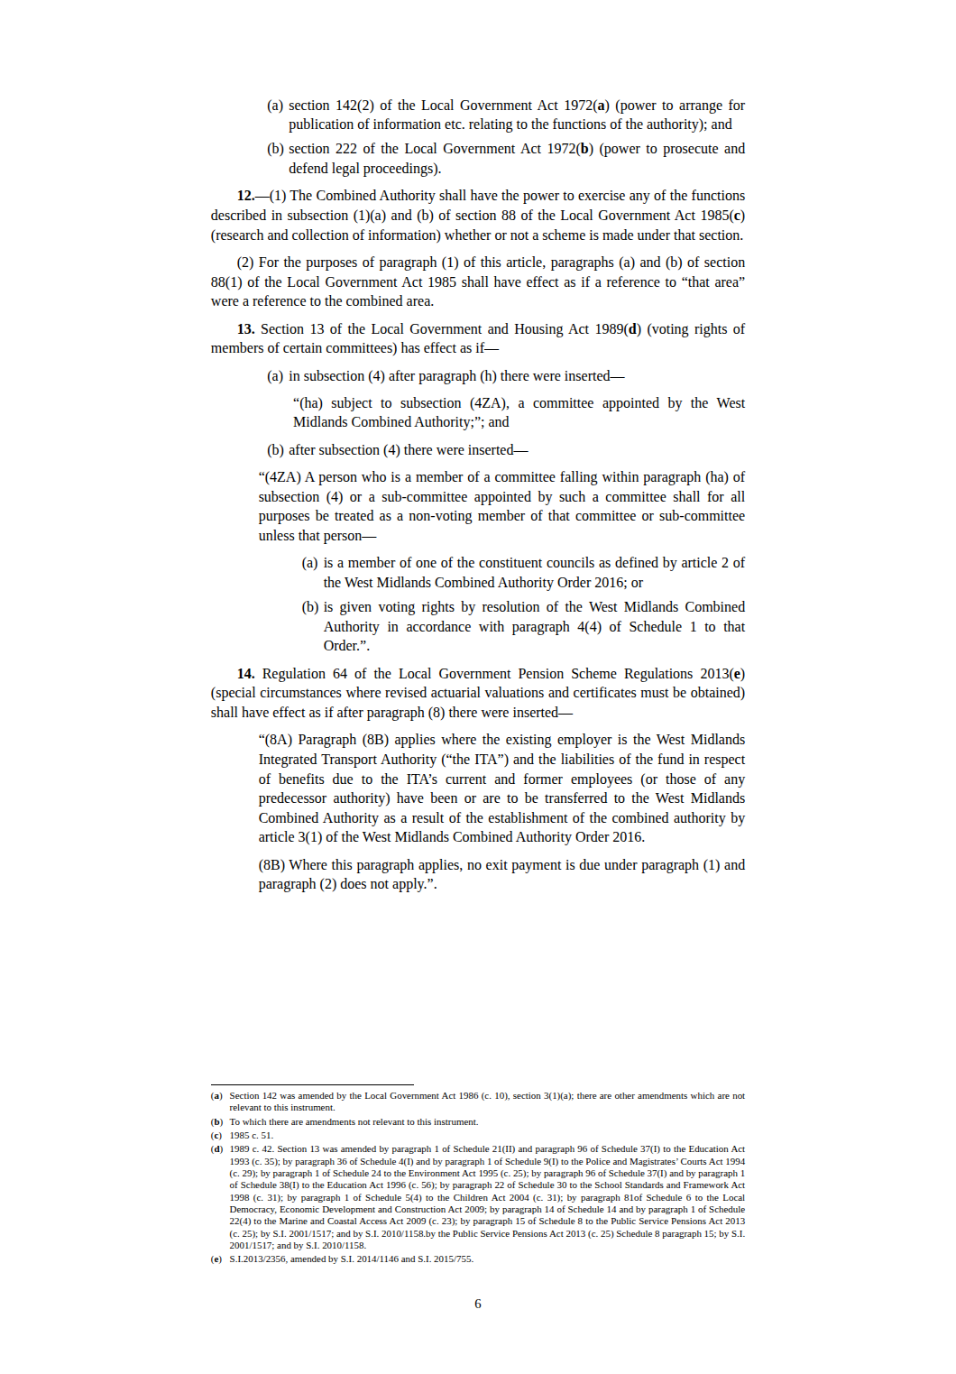(a) section 142(2) of the Local Government Act 1972(a) (power to arrange for publication of information etc. relating to the functions of the authority); and
(b) section 222 of the Local Government Act 1972(b) (power to prosecute and defend legal proceedings).
12.—(1) The Combined Authority shall have the power to exercise any of the functions described in subsection (1)(a) and (b) of section 88 of the Local Government Act 1985(c) (research and collection of information) whether or not a scheme is made under that section.
(2) For the purposes of paragraph (1) of this article, paragraphs (a) and (b) of section 88(1) of the Local Government Act 1985 shall have effect as if a reference to “that area” were a reference to the combined area.
13. Section 13 of the Local Government and Housing Act 1989(d) (voting rights of members of certain committees) has effect as if—
(a) in subsection (4) after paragraph (h) there were inserted—
“(ha) subject to subsection (4ZA), a committee appointed by the West Midlands Combined Authority;”; and
(b) after subsection (4) there were inserted—
“(4ZA) A person who is a member of a committee falling within paragraph (ha) of subsection (4) or a sub-committee appointed by such a committee shall for all purposes be treated as a non-voting member of that committee or sub-committee unless that person—
(a) is a member of one of the constituent councils as defined by article 2 of the West Midlands Combined Authority Order 2016; or
(b) is given voting rights by resolution of the West Midlands Combined Authority in accordance with paragraph 4(4) of Schedule 1 to that Order.”.
14. Regulation 64 of the Local Government Pension Scheme Regulations 2013(e) (special circumstances where revised actuarial valuations and certificates must be obtained) shall have effect as if after paragraph (8) there were inserted—
“(8A) Paragraph (8B) applies where the existing employer is the West Midlands Integrated Transport Authority (“the ITA”) and the liabilities of the fund in respect of benefits due to the ITA’s current and former employees (or those of any predecessor authority) have been or are to be transferred to the West Midlands Combined Authority as a result of the establishment of the combined authority by article 3(1) of the West Midlands Combined Authority Order 2016.
(8B) Where this paragraph applies, no exit payment is due under paragraph (1) and paragraph (2) does not apply.”.
(a) Section 142 was amended by the Local Government Act 1986 (c. 10), section 3(1)(a); there are other amendments which are not relevant to this instrument.
(b) To which there are amendments not relevant to this instrument.
(c) 1985 c. 51.
(d) 1989 c. 42. Section 13 was amended by paragraph 1 of Schedule 21(II) and paragraph 96 of Schedule 37(I) to the Education Act 1993 (c. 35); by paragraph 36 of Schedule 4(I) and by paragraph 1 of Schedule 9(I) to the Police and Magistrates’ Courts Act 1994 (c. 29); by paragraph 1 of Schedule 24 to the Environment Act 1995 (c. 25); by paragraph 96 of Schedule 37(I) and by paragraph 1 of Schedule 38(I) to the Education Act 1996 (c. 56); by paragraph 22 of Schedule 30 to the School Standards and Framework Act 1998 (c. 31); by paragraph 1 of Schedule 5(4) to the Children Act 2004 (c. 31); by paragraph 81of Schedule 6 to the Local Democracy, Economic Development and Construction Act 2009; by paragraph 14 of Schedule 14 and by paragraph 1 of Schedule 22(4) to the Marine and Coastal Access Act 2009 (c. 23); by paragraph 15 of Schedule 8 to the Public Service Pensions Act 2013 (c. 25); by S.I. 2001/1517; and by S.I. 2010/1158.by the Public Service Pensions Act 2013 (c. 25) Schedule 8 paragraph 15; by S.I. 2001/1517; and by S.I. 2010/1158.
(e) S.I.2013/2356, amended by S.I. 2014/1146 and S.I. 2015/755.
6